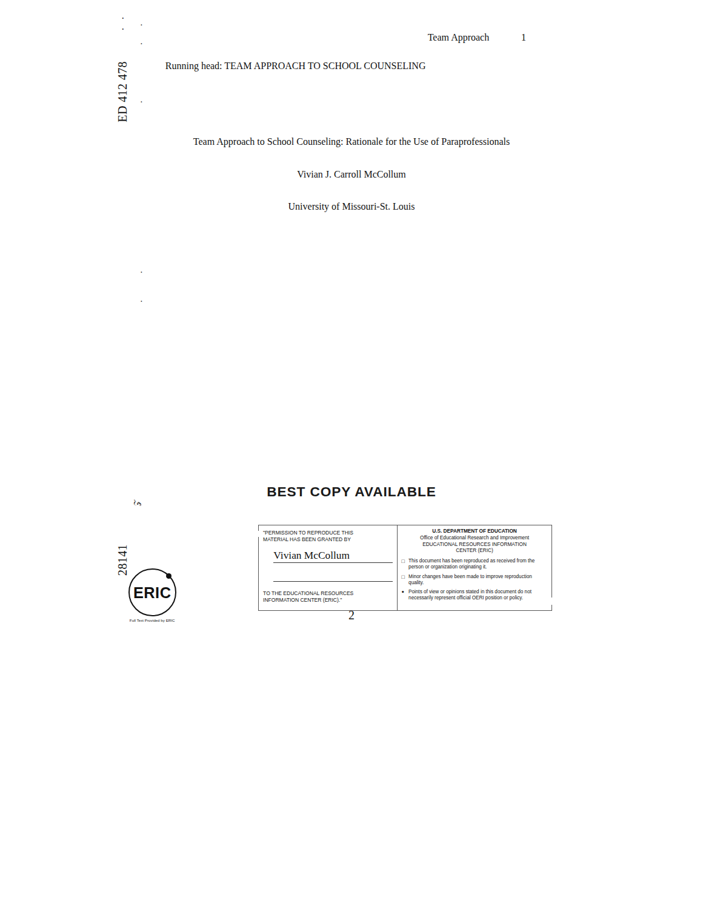. . . . . . .
ED 412 478
𝒵
28141
Team Approach1
Running head: TEAM APPROACH TO SCHOOL COUNSELING
Team Approach to School Counseling: Rationale for the Use of Paraprofessionals
Vivian J. Carroll McCollum
University of Missouri-St. Louis
BEST COPY AVAILABLE
| "PERMISSION TO REPRODUCE THIS MATERIAL HAS BEEN GRANTED BY Vivian McCollum TO THE EDUCATIONAL RESOURCES INFORMATION CENTER (ERIC)." | U.S. DEPARTMENT OF EDUCATION Office of Educational Research and Improvement EDUCATIONAL RESOURCES INFORMATION CENTER (ERIC) □ This document has been reproduced as received from the person or organization originating it. □ Minor changes have been made to improve reproduction quality. ● Points of view or opinions stated in this document do not necessarily represent official OERI position or policy. |
ERIC
Full Text Provided by ERIC
2